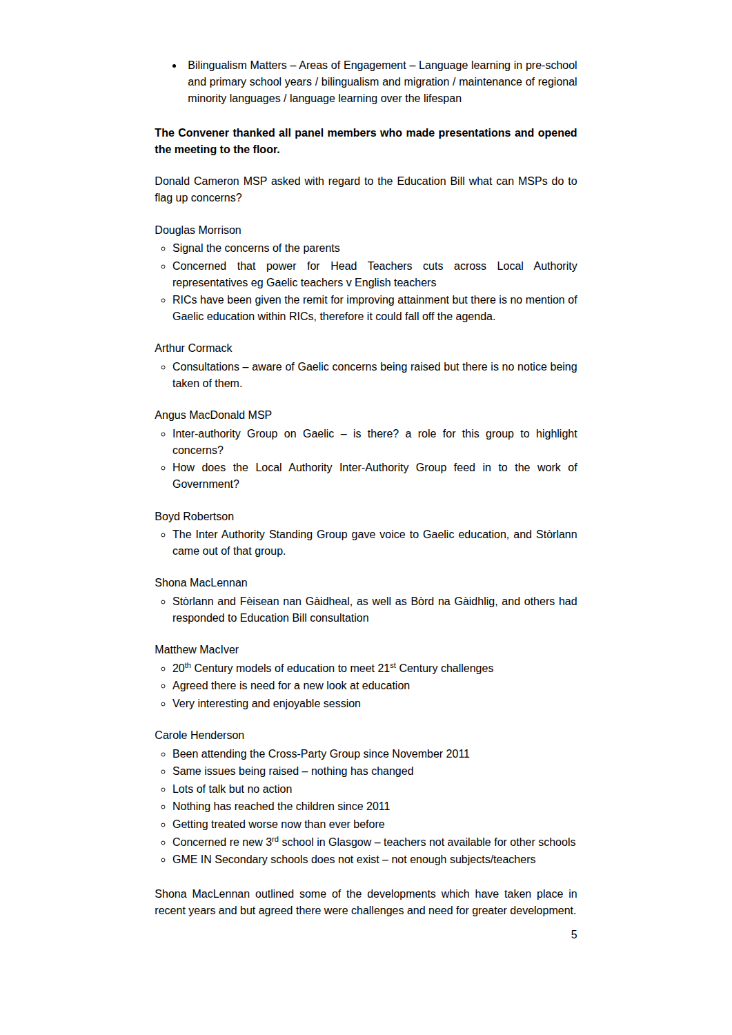Bilingualism Matters – Areas of Engagement – Language learning in pre-school and primary school years / bilingualism and migration / maintenance of regional minority languages / language learning over the lifespan
The Convener thanked all panel members who made presentations and opened the meeting to the floor.
Donald Cameron MSP asked with regard to the Education Bill what can MSPs do to flag up concerns?
Douglas Morrison
Signal the concerns of the parents
Concerned that power for Head Teachers cuts across Local Authority representatives eg Gaelic teachers v English teachers
RICs have been given the remit for improving attainment but there is no mention of Gaelic education within RICs, therefore it could fall off the agenda.
Arthur Cormack
Consultations – aware of Gaelic concerns being raised but there is no notice being taken of them.
Angus MacDonald MSP
Inter-authority Group on Gaelic – is there? a role for this group to highlight concerns?
How does the Local Authority Inter-Authority Group feed in to the work of Government?
Boyd Robertson
The Inter Authority Standing Group gave voice to Gaelic education, and Stòrlann came out of that group.
Shona MacLennan
Stòrlann and Fèisean nan Gàidheal, as well as Bòrd na Gàidhlig, and others had responded to Education Bill consultation
Matthew MacIver
20th Century models of education to meet 21st Century challenges
Agreed there is need for a new look at education
Very interesting and enjoyable session
Carole Henderson
Been attending the Cross-Party Group since November 2011
Same issues being raised – nothing has changed
Lots of talk but no action
Nothing has reached the children since 2011
Getting treated worse now than ever before
Concerned re new 3rd school in Glasgow – teachers not available for other schools
GME IN Secondary schools does not exist – not enough subjects/teachers
Shona MacLennan outlined some of the developments which have taken place in recent years and but agreed there were challenges and need for greater development.
5